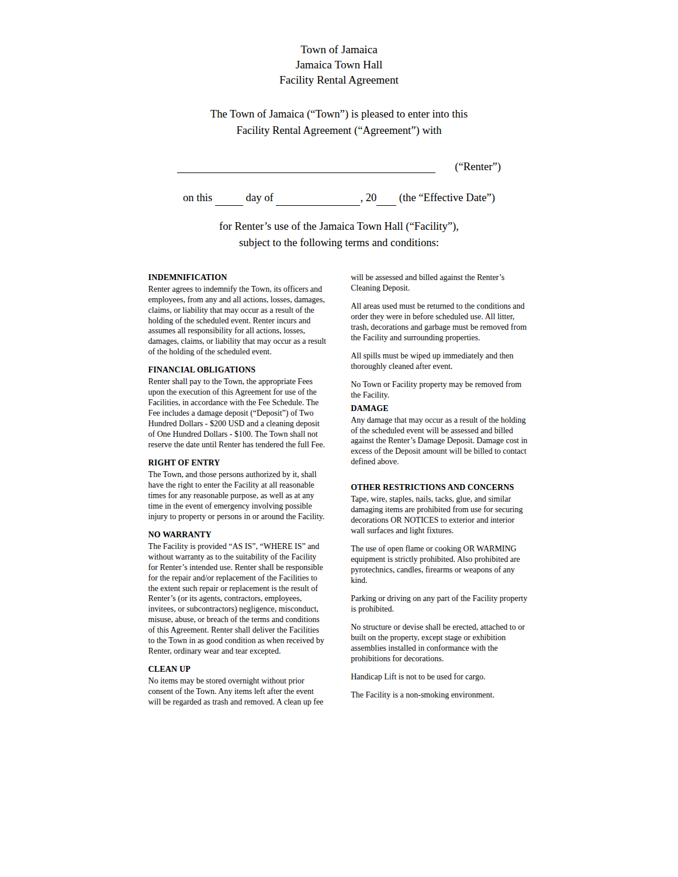Town of Jamaica
Jamaica Town Hall
Facility Rental Agreement
The Town of Jamaica (“Town”) is pleased to enter into this
Facility Rental Agreement (“Agreement”) with
(“Renter”)
on this day of , 20 (the “Effective Date”)
for Renter’s use of the Jamaica Town Hall (“Facility”),
subject to the following terms and conditions:
Indemnification
Renter agrees to indemnify the Town, its officers and employees, from any and all actions, losses, damages, claims, or liability that may occur as a result of the holding of the scheduled event. Renter incurs and assumes all responsibility for all actions, losses, damages, claims, or liability that may occur as a result of the holding of the scheduled event.
Financial Obligations
Renter shall pay to the Town, the appropriate Fees upon the execution of this Agreement for use of the Facilities, in accordance with the Fee Schedule. The Fee includes a damage deposit (“Deposit”) of Two Hundred Dollars - $200 USD and a cleaning deposit of One Hundred Dollars - $100. The Town shall not reserve the date until Renter has tendered the full Fee.
Right of Entry
The Town, and those persons authorized by it, shall have the right to enter the Facility at all reasonable times for any reasonable purpose, as well as at any time in the event of emergency involving possible injury to property or persons in or around the Facility.
No Warranty
The Facility is provided “AS IS”, “WHERE IS” and without warranty as to the suitability of the Facility for Renter’s intended use. Renter shall be responsible for the repair and/or replacement of the Facilities to the extent such repair or replacement is the result of Renter’s (or its agents, contractors, employees, invitees, or subcontractors) negligence, misconduct, misuse, abuse, or breach of the terms and conditions of this Agreement. Renter shall deliver the Facilities to the Town in as good condition as when received by Renter, ordinary wear and tear excepted.
Clean Up
No items may be stored overnight without prior consent of the Town. Any items left after the event will be regarded as trash and removed. A clean up fee will be assessed and billed against the Renter’s Cleaning Deposit.
All areas used must be returned to the conditions and order they were in before scheduled use. All litter, trash, decorations and garbage must be removed from the Facility and surrounding properties.
All spills must be wiped up immediately and then thoroughly cleaned after event.
No Town or Facility property may be removed from the Facility.
Damage
Any damage that may occur as a result of the holding of the scheduled event will be assessed and billed against the Renter’s Damage Deposit. Damage cost in excess of the Deposit amount will be billed to contact defined above.
Other Restrictions and Concerns
Tape, wire, staples, nails, tacks, glue, and similar damaging items are prohibited from use for securing decorations OR NOTICES to exterior and interior wall surfaces and light fixtures.
The use of open flame or cooking OR WARMING equipment is strictly prohibited. Also prohibited are pyrotechnics, candles, firearms or weapons of any kind.
Parking or driving on any part of the Facility property is prohibited.
No structure or devise shall be erected, attached to or built on the property, except stage or exhibition assemblies installed in conformance with the prohibitions for decorations.
Handicap Lift is not to be used for cargo.
The Facility is a non-smoking environment.